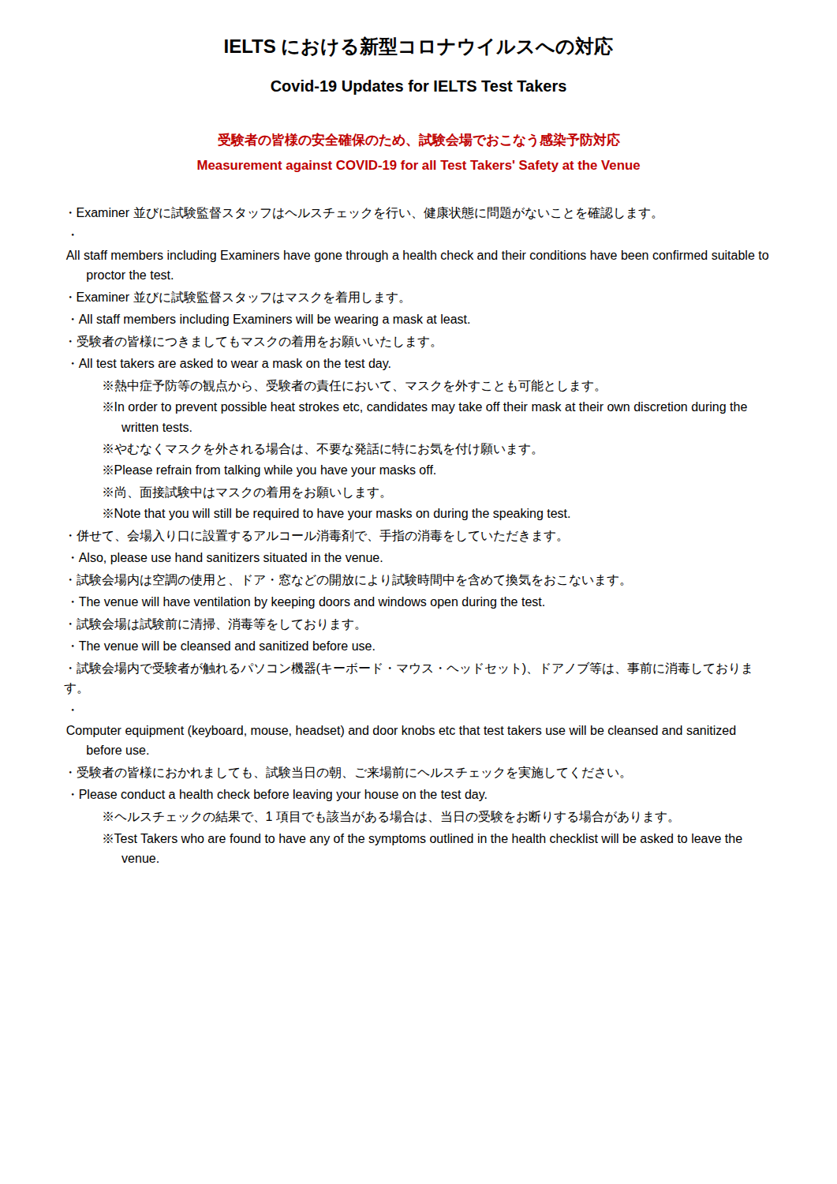IELTS における新型コロナウイルスへの対応
Covid-19 Updates for IELTS Test Takers
受験者の皆様の安全確保のため、試験会場でおこなう感染予防対応
Measurement against COVID-19 for all Test Takers' Safety at the Venue
Examiner 並びに試験監督スタッフはヘルスチェックを行い、健康状態に問題がないことを確認します。
All staff members including Examiners have gone through a health check and their conditions have been confirmed suitable to proctor the test.
Examiner 並びに試験監督スタッフはマスクを着用します。
All staff members including Examiners will be wearing a mask at least.
受験者の皆様につきましてもマスクの着用をお願いいたします。
All test takers are asked to wear a mask on the test day.
※熱中症予防等の観点から、受験者の責任において、マスクを外すことも可能とします。
※In order to prevent possible heat strokes etc, candidates may take off their mask at their own discretion during the written tests.
※やむなくマスクを外される場合は、不要な発話に特にお気を付け願います。
※Please refrain from talking while you have your masks off.
※尚、面接試験中はマスクの着用をお願いします。
※Note that you will still be required to have your masks on during the speaking test.
併せて、会場入り口に設置するアルコール消毒剤で、手指の消毒をしていただきます。
Also, please use hand sanitizers situated in the venue.
試験会場内は空調の使用と、ドア・窓などの開放により試験時間中を含めて換気をおこないます。
The venue will have ventilation by keeping doors and windows open during the test.
試験会場は試験前に清掃、消毒等をしております。
The venue will be cleansed and sanitized before use.
試験会場内で受験者が触れるパソコン機器(キーボード・マウス・ヘッドセット)、ドアノブ等は、事前に消毒しております。
Computer equipment (keyboard, mouse, headset) and door knobs etc that test takers use will be cleansed and sanitized before use.
受験者の皆様におかれましても、試験当日の朝、ご来場前にヘルスチェックを実施してください。
Please conduct a health check before leaving your house on the test day.
※ヘルスチェックの結果で、1 項目でも該当がある場合は、当日の受験をお断りする場合があります。
※Test Takers who are found to have any of the symptoms outlined in the health checklist will be asked to leave the venue.